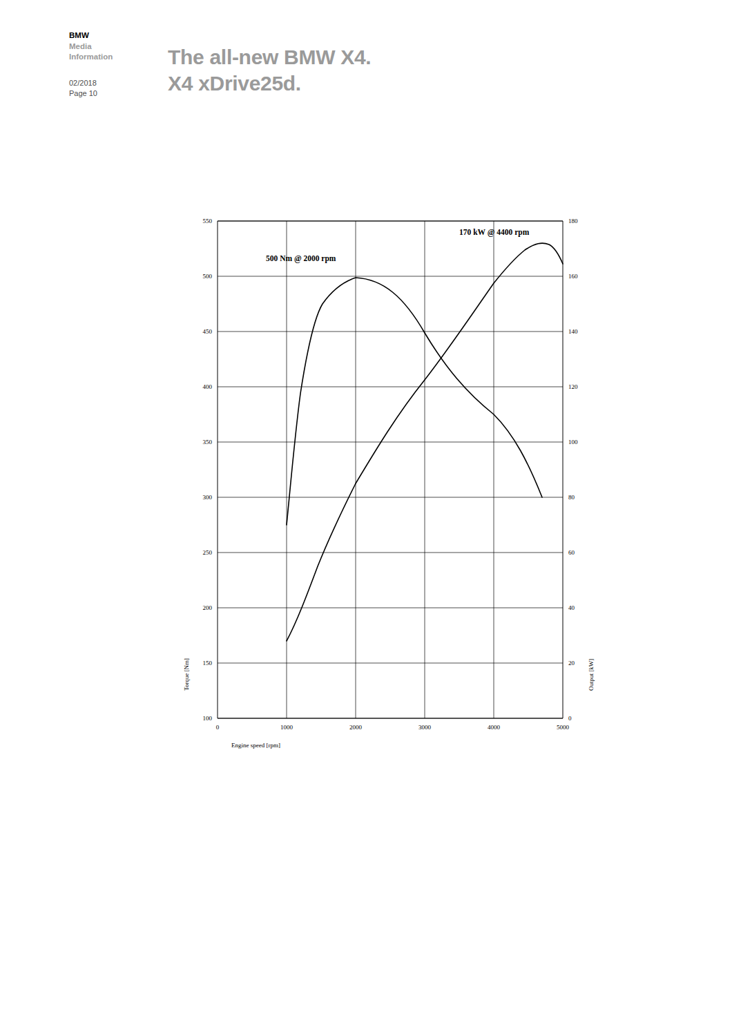BMW
Media
Information
02/2018
Page 10
The all-new BMW X4.
X4 xDrive25d.
550 500 450 400 350 300 250 200 150 100 180 160 140 120 100 80 60 40 20 0 0 1000 2000 3000 4000 5000 Torque [Nm] Output [kW] Engine speed [rpm] 500 Nm @ 2000 rpm 170 kW @ 4400 rpm